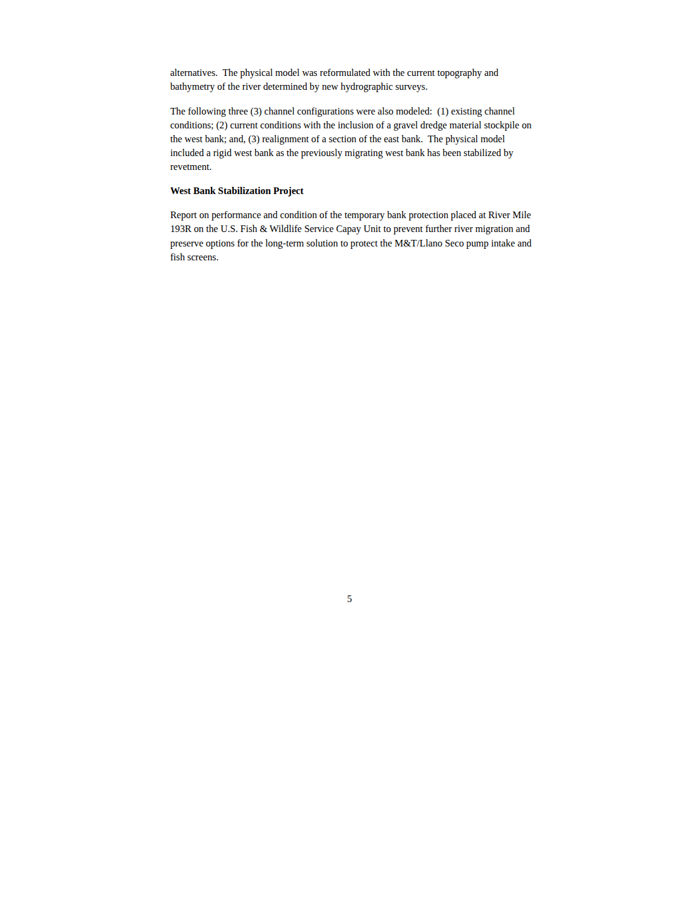alternatives. The physical model was reformulated with the current topography and bathymetry of the river determined by new hydrographic surveys.
The following three (3) channel configurations were also modeled: (1) existing channel conditions; (2) current conditions with the inclusion of a gravel dredge material stockpile on the west bank; and, (3) realignment of a section of the east bank. The physical model included a rigid west bank as the previously migrating west bank has been stabilized by revetment.
West Bank Stabilization Project
Report on performance and condition of the temporary bank protection placed at River Mile 193R on the U.S. Fish & Wildlife Service Capay Unit to prevent further river migration and preserve options for the long-term solution to protect the M&T/Llano Seco pump intake and fish screens.
5